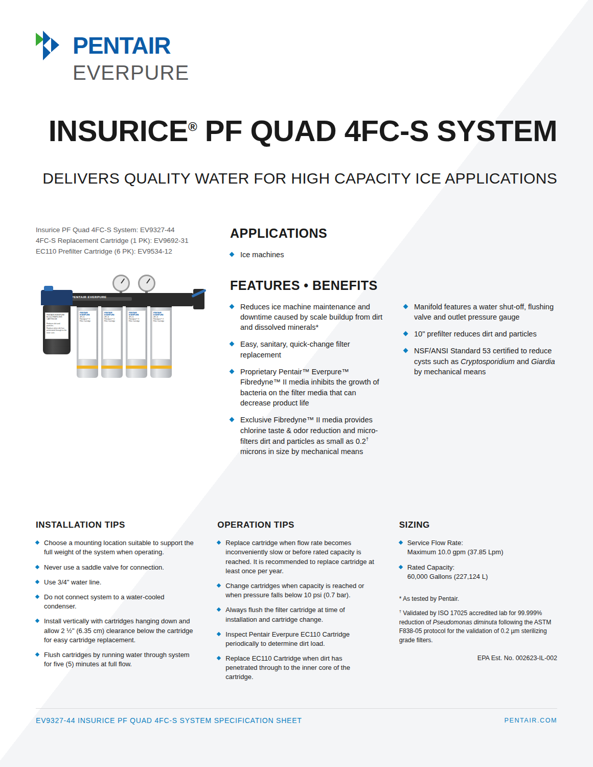PENTAIR
EVERPURE
Insurice® PF Quad 4FC-S System
Delivers quality water for high capacity ice applications
Insurice PF Quad 4FC-S System: EV9327-44
4FC-S Replacement Cartridge (1 PK): EV9692-31
EC110 Prefilter Cartridge (6 PK): EV9534-12
PENTAIR EVERPURE
PENTAIR EVERPURE
EC110 PREFILTER
CARTRIDGE
Reduces dirt and particles.
Replace when dirt has penetrated through to the inner core.
PENTAIR EVERPURE4FC-S
Fibredyne™ II
Filter Cartridge
PENTAIR EVERPURE4FC-S
Fibredyne™ II
Filter Cartridge
PENTAIR EVERPURE4FC-S
Fibredyne™ II
Filter Cartridge
PENTAIR EVERPURE4FC-S
Fibredyne™ II
Filter Cartridge
Applications
Ice machines
Features • Benefits
Reduces ice machine maintenance and downtime caused by scale buildup from dirt and dissolved minerals*
Easy, sanitary, quick-change filter replacement
Proprietary Pentair™ Everpure™ Fibredyne™ II media inhibits the growth of bacteria on the filter media that can decrease product life
Exclusive Fibredyne™ II media provides chlorine taste & odor reduction and micro-filters dirt and particles as small as 0.2† microns in size by mechanical means
Manifold features a water shut-off, flushing valve and outlet pressure gauge
10" prefilter reduces dirt and particles
NSF/ANSI Standard 53 certified to reduce cysts such as Cryptosporidium and Giardia by mechanical means
Installation Tips
Choose a mounting location suitable to support the full weight of the system when operating.
Never use a saddle valve for connection.
Use 3/4" water line.
Do not connect system to a water-cooled condenser.
Install vertically with cartridges hanging down and allow 2 ½" (6.35 cm) clearance below the cartridge for easy cartridge replacement.
Flush cartridges by running water through system for five (5) minutes at full flow.
Operation Tips
Replace cartridge when flow rate becomes inconveniently slow or before rated capacity is reached. It is recommended to replace cartridge at least once per year.
Change cartridges when capacity is reached or when pressure falls below 10 psi (0.7 bar).
Always flush the filter cartridge at time of installation and cartridge change.
Inspect Pentair Everpure EC110 Cartridge periodically to determine dirt load.
Replace EC110 Cartridge when dirt has penetrated through to the inner core of the cartridge.
Sizing
Service Flow Rate:
Maximum 10.0 gpm (37.85 Lpm)
Rated Capacity:
60,000 Gallons (227,124 L)
* As tested by Pentair.
† Validated by ISO 17025 accredited lab for 99.999% reduction of Pseudomonas diminuta following the ASTM F838-05 protocol for the validation of 0.2 µm sterilizing grade filters.
EPA Est. No. 002623-IL-002
EV9327-44 Insurice PF Quad 4FC-S System Specification Sheet
PENTAIR.COM